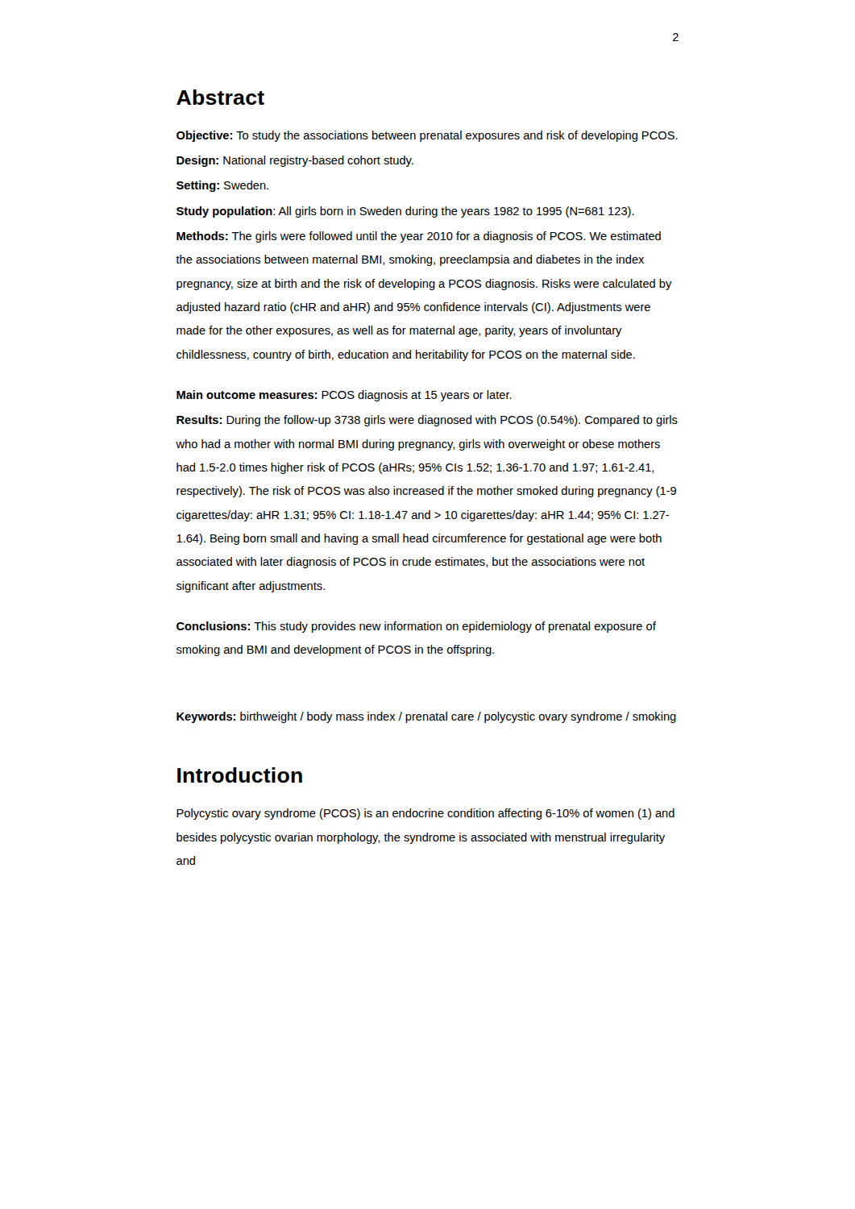2
Abstract
Objective: To study the associations between prenatal exposures and risk of developing PCOS.
Design: National registry-based cohort study.
Setting: Sweden.
Study population: All girls born in Sweden during the years 1982 to 1995 (N=681 123).
Methods: The girls were followed until the year 2010 for a diagnosis of PCOS. We estimated the associations between maternal BMI, smoking, preeclampsia and diabetes in the index pregnancy, size at birth and the risk of developing a PCOS diagnosis. Risks were calculated by adjusted hazard ratio (cHR and aHR) and 95% confidence intervals (CI). Adjustments were made for the other exposures, as well as for maternal age, parity, years of involuntary childlessness, country of birth, education and heritability for PCOS on the maternal side.
Main outcome measures: PCOS diagnosis at 15 years or later.
Results: During the follow-up 3738 girls were diagnosed with PCOS (0.54%). Compared to girls who had a mother with normal BMI during pregnancy, girls with overweight or obese mothers had 1.5-2.0 times higher risk of PCOS (aHRs; 95% CIs 1.52; 1.36-1.70 and 1.97; 1.61-2.41, respectively). The risk of PCOS was also increased if the mother smoked during pregnancy (1-9 cigarettes/day: aHR 1.31; 95% CI: 1.18-1.47 and > 10 cigarettes/day: aHR 1.44; 95% CI: 1.27-1.64). Being born small and having a small head circumference for gestational age were both associated with later diagnosis of PCOS in crude estimates, but the associations were not significant after adjustments.
Conclusions: This study provides new information on epidemiology of prenatal exposure of smoking and BMI and development of PCOS in the offspring.
Keywords: birthweight / body mass index / prenatal care / polycystic ovary syndrome / smoking
Introduction
Polycystic ovary syndrome (PCOS) is an endocrine condition affecting 6-10% of women (1) and besides polycystic ovarian morphology, the syndrome is associated with menstrual irregularity and